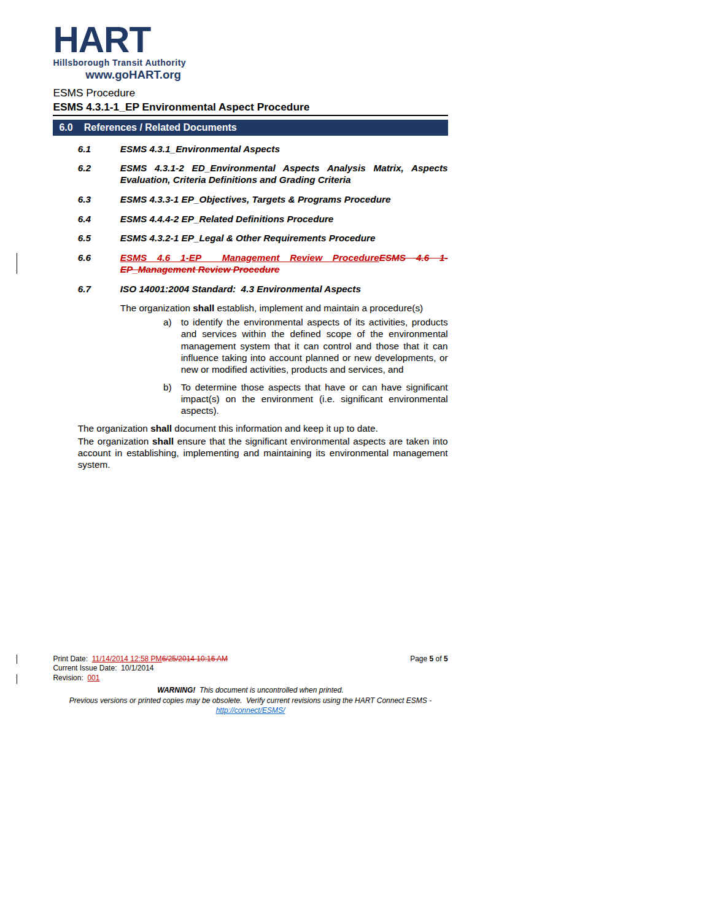HART
Hillsborough Transit Authority
www.goHART.org
ESMS Procedure
ESMS 4.3.1-1_EP Environmental Aspect Procedure
6.0 References / Related Documents
6.1
ESMS 4.3.1_Environmental Aspects
6.2
ESMS 4.3.1-2 ED_Environmental Aspects Analysis Matrix, Aspects Evaluation, Criteria Definitions and Grading Criteria
6.3
ESMS 4.3.3-1 EP_Objectives, Targets & Programs Procedure
6.4
ESMS 4.4.4-2 EP_Related Definitions Procedure
6.5
ESMS 4.3.2-1 EP_Legal & Other Requirements Procedure
6.6
ESMS 4.6 1-EP Management Review Procedure ESMS 4.6 1-EP_Management Review Procedure
6.7
ISO 14001:2004 Standard: 4.3 Environmental Aspects
The organization shall establish, implement and maintain a procedure(s)
a) to identify the environmental aspects of its activities, products and services within the defined scope of the environmental management system that it can control and those that it can influence taking into account planned or new developments, or new or modified activities, products and services, and
b) To determine those aspects that have or can have significant impact(s) on the environment (i.e. significant environmental aspects).
The organization shall document this information and keep it up to date.
The organization shall ensure that the significant environmental aspects are taken into account in establishing, implementing and maintaining its environmental management system.
Print Date: 11/14/2014 12:58 PM 6/25/2014 10:16 AM
Current Issue Date: 10/1/2014
Revision: 001
Page 5 of 5
WARNING! This document is uncontrolled when printed.
Previous versions or printed copies may be obsolete. Verify current revisions using the HART Connect ESMS -
http://connect/ESMS/